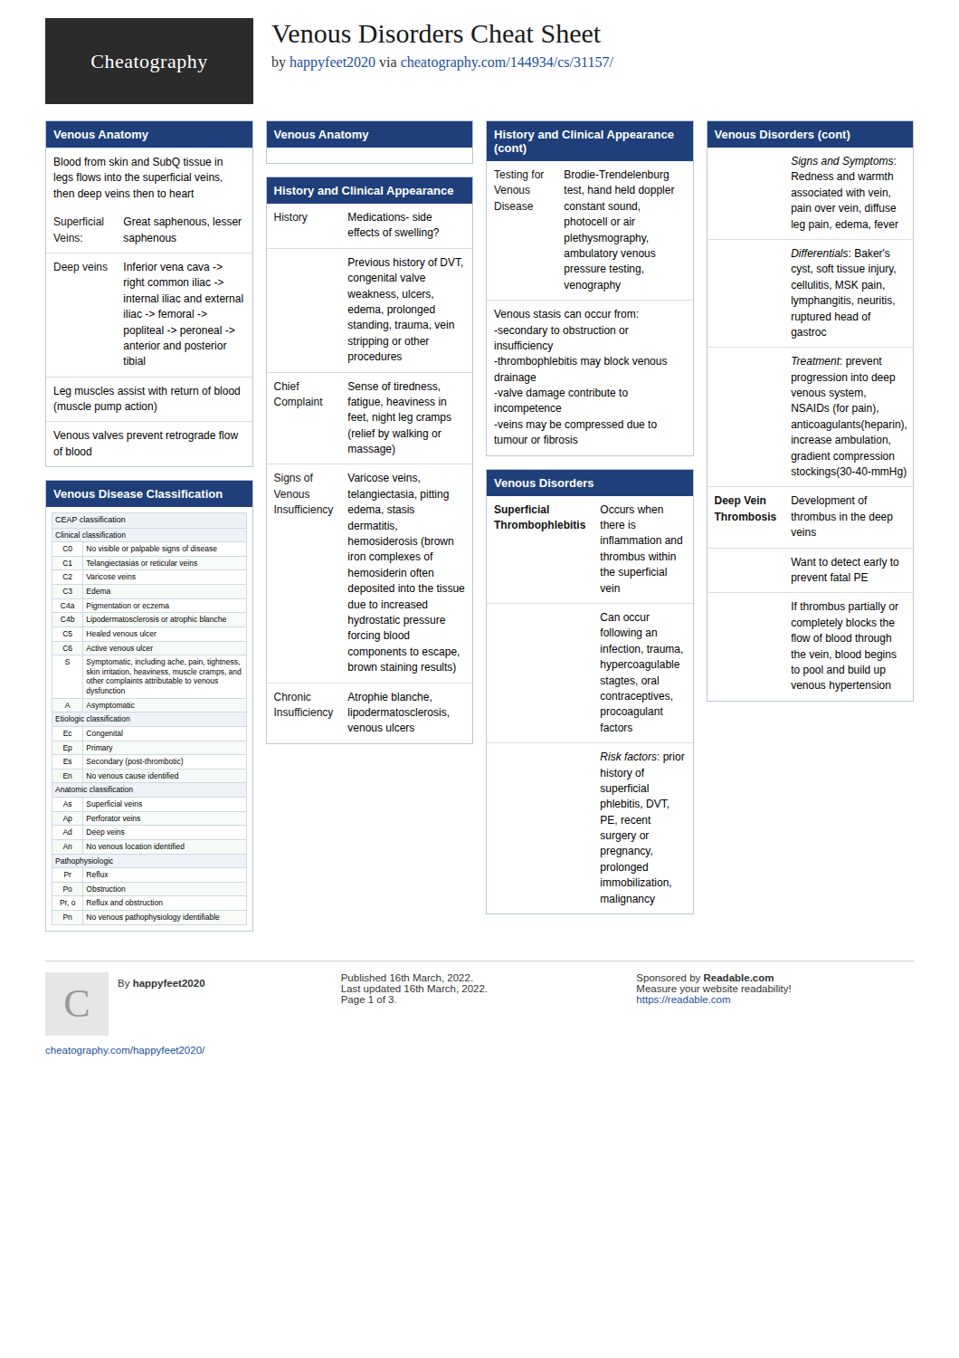Cheatography
Venous Disorders Cheat Sheet
by happyfeet2020 via cheatography.com/144934/cs/31157/
Venous Anatomy
Blood from skin and SubQ tissue in legs flows into the superficial veins, then deep veins then to heart
| Superficial Veins: | Great saphenous, lesser saphenous |
| Deep veins | Inferior vena cava -> right common iliac -> internal iliac and external iliac -> femoral -> popliteal -> peroneal -> anterior and posterior tibial |
Leg muscles assist with return of blood (muscle pump action)
Venous valves prevent retrograde flow of blood
Venous Disease Classification
CEAP classification
| Clinical classification |
| C0 | No visible or palpable signs of disease |
| C1 | Telangiectasias or reticular veins |
| C2 | Varicose veins |
| C3 | Edema |
| C4a | Pigmentation or eczema |
| C4b | Lipodermatosclerosis or atrophic blanche |
| C5 | Healed venous ulcer |
| C6 | Active venous ulcer |
| S | Symptomatic, including ache, pain, tightness, skin irritation, heaviness, muscle cramps, and other complaints attributable to venous dysfunction |
| A | Asymptomatic |
| Etiologic classification |
| Ec | Congenital |
| Ep | Primary |
| Es | Secondary (post-thrombotic) |
| En | No venous cause identified |
| Anatomic classification |
| As | Superficial veins |
| Ap | Perforator veins |
| Ad | Deep veins |
| An | No venous location identified |
| Pathophysiologic |
| Pr | Reflux |
| Po | Obstruction |
| Pr, o | Reflux and obstruction |
| Pn | No venous pathophysiology identifiable |
Venous Anatomy
History and Clinical Appearance
| History | Medications- side effects of swelling? |
| | Previous history of DVT, congenital valve weakness, ulcers, edema, prolonged standing, trauma, vein stripping or other procedures |
| Chief Complaint | Sense of tiredness, fatigue, heaviness in feet, night leg cramps (relief by walking or massage) |
| Signs of Venous Insufficiency | Varicose veins, telangiectasia, pitting edema, stasis dermatitis, hemosiderosis (brown iron complexes of hemosiderin often deposited into the tissue due to increased hydrostatic pressure forcing blood components to escape, brown staining results) |
| Chronic Insufficiency | Atrophie blanche, lipodermatosclerosis, venous ulcers |
History and Clinical Appearance (cont)
| Testing for Venous Disease | Brodie-Trendelenburg test, hand held doppler constant sound, photocell or air plethysmography, ambulatory venous pressure testing, venography |
Venous stasis can occur from:
-secondary to obstruction or insufficiency
-thrombophlebitis may block venous drainage
-valve damage contribute to incompetence
-veins may be compressed due to tumour or fibrosis
Venous Disorders
| Superficial Thrombophlebitis | Occurs when there is inflammation and thrombus within the superficial vein |
| | Can occur following an infection, trauma, hypercoagulable stagtes, oral contraceptives, procoagulant factors |
| | Risk factors : prior history of superficial phlebitis, DVT, PE, recent surgery or pregnancy, prolonged immobilization, malignancy |
Venous Disorders (cont)
| | Signs and Symptoms : Redness and warmth associated with vein, pain over vein, diffuse leg pain, edema, fever |
| | Differentials : Baker's cyst, soft tissue injury, cellulitis, MSK pain, lymphangitis, neuritis, ruptured head of gastroc |
| | Treatment : prevent progression into deep venous system, NSAIDs (for pain), anticoagulants(heparin), increase ambulation, gradient compression stockings(30-40-mmHg) |
| Deep Vein Thrombosis | Development of thrombus in the deep veins |
| | Want to detect early to prevent fatal PE |
| | If thrombus partially or completely blocks the flow of blood through the vein, blood begins to pool and build up venous hypertension |
C
By happyfeet2020
cheatography.com/happyfeet2020/
Published 16th March, 2022.
Last updated 16th March, 2022.
Page 1 of 3.
Sponsored by Readable.com
Measure your website readability!
https://readable.com